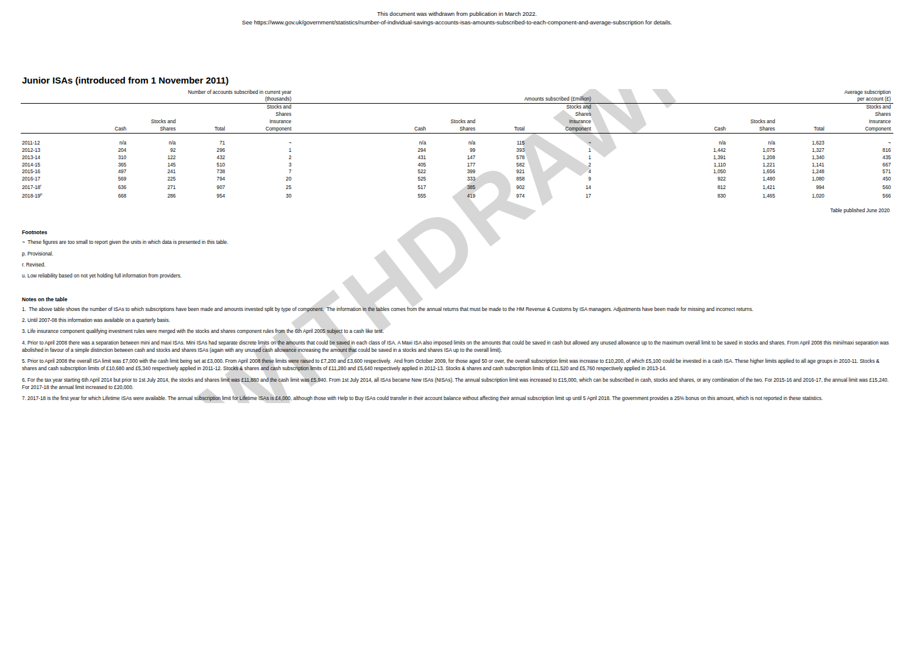This document was withdrawn from publication in March 2022.
See https://www.gov.uk/government/statistics/number-of-individual-savings-accounts-isas-amounts-subscribed-to-each-component-and-average-subscription for details.
Junior ISAs (introduced from 1 November 2011)
| | Number of accounts subscribed in current year (thousands) | | Amounts subscribed (£million) | | Average subscription per account (£) |
| | | | | Stocks and | | | | | Stocks and | | | | | Stocks and |
| | | | | Shares | | | | | Shares | | | | | Shares |
| | | Stocks and | | Insurance | | | Stocks and | | Insurance | | | Stocks and | | Insurance |
| | Cash | Shares | Total | Component | | Cash | Shares | Total | Component | | Cash | Shares | Total | Component |
| 2011-12 | n/a | n/a | 71 | ~ | | n/a | n/a | 115 | ~ | | n/a | n/a | 1,623 | ~ |
| 2012-13 | 204 | 92 | 296 | 1 | | 294 | 99 | 393 | 1 | | 1,442 | 1,075 | 1,327 | 816 |
| 2013-14 | 310 | 122 | 432 | 2 | | 431 | 147 | 578 | 1 | | 1,391 | 1,208 | 1,340 | 435 |
| 2014-15 | 365 | 145 | 510 | 3 | | 405 | 177 | 582 | 2 | | 1,110 | 1,221 | 1,141 | 667 |
| 2015-16 | 497 | 241 | 738 | 7 | | 522 | 399 | 921 | 4 | | 1,050 | 1,656 | 1,248 | 571 |
| 2016-17 | 569 | 225 | 794 | 20 | | 525 | 333 | 858 | 9 | | 922 | 1,480 | 1,080 | 450 |
| 2017-18 r | 636 | 271 | 907 | 25 | | 517 | 385 | 902 | 14 | | 812 | 1,421 | 994 | 560 |
| 2018-19 p | 668 | 286 | 954 | 30 | | 555 | 419 | 974 | 17 | | 830 | 1,465 | 1,020 | 566 |
Table published June 2020
Footnotes
~ These figures are too small to report given the units in which data is presented in this table.
p. Provisional.
r. Revised.
u. Low reliability based on not yet holding full information from providers.
Notes on the table
1. The above table shows the number of ISAs to which subscriptions have been made and amounts invested split by type of component. The information in the tables comes from the annual returns that must be made to the HM Revenue & Customs by ISA managers. Adjustments have been made for missing and incorrect returns.
2. Until 2007-08 this information was available on a quarterly basis.
3. Life insurance component qualifying investment rules were merged with the stocks and shares component rules from the 6th April 2005 subject to a cash like test.
4. Prior to April 2008 there was a separation between mini and maxi ISAs. Mini ISAs had separate discrete limits on the amounts that could be saved in each class of ISA. A Maxi ISA also imposed limits on the amounts that could be saved in cash but allowed any unused allowance up to the maximum overall limit to be saved in stocks and shares. From April 2008 this mini/maxi separation was abolished in favour of a simple distinction between cash and stocks and shares ISAs (again with any unused cash allowance increasing the amount that could be saved in a stocks and shares ISA up to the overall limit).
5. Prior to April 2008 the overall ISA limit was £7,000 with the cash limit being set at £3,000. From April 2008 these limits were raised to £7,200 and £3,600 respectively. And from October 2009, for those aged 50 or over, the overall subscription limit was increase to £10,200, of which £5,100 could be invested in a cash ISA. These higher limits applied to all age groups in 2010-11. Stocks & shares and cash subscription limits of £10,680 and £5,340 respectively applied in 2011-12. Stocks & shares and cash subscription limits of £11,280 and £5,640 respectively applied in 2012-13. Stocks & shares and cash subscription limits of £11,520 and £5,760 respectively applied in 2013-14.
6. For the tax year starting 6th April 2014 but prior to 1st July 2014, the stocks and shares limit was £11,880 and the cash limit was £5,940. From 1st July 2014, all ISAs became New ISAs (NISAs). The annual subscription limit was increased to £15,000, which can be subscribed in cash, stocks and shares, or any combination of the two. For 2015-16 and 2016-17, the annual limit was £15,240. For 2017-18 the annual limit increased to £20,000.
7. 2017-18 is the first year for which Lifetime ISAs were available. The annual subscription limit for Lifetime ISAs is £4,000, although those with Help to Buy ISAs could transfer in their account balance without affecting their annual subscription limit up until 5 April 2018. The government provides a 25% bonus on this amount, which is not reported in these statistics.
WITHDRAWN